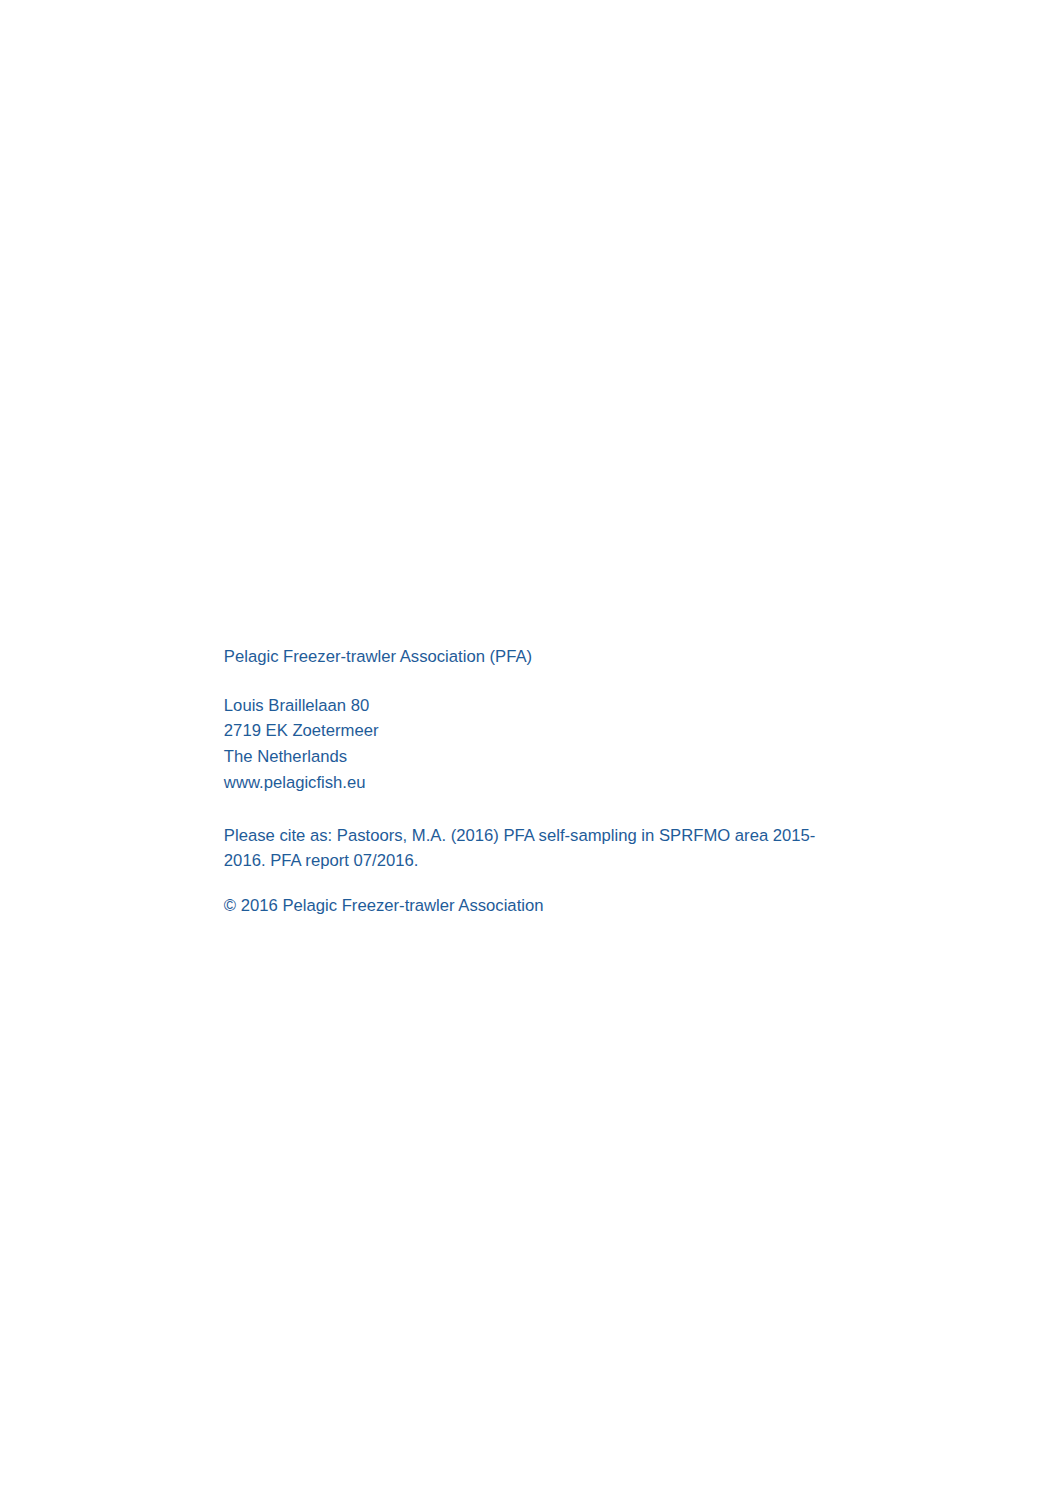Pelagic Freezer-trawler Association (PFA)
Louis Braillelaan 80
2719 EK Zoetermeer
The Netherlands
www.pelagicfish.eu
Please cite as: Pastoors, M.A. (2016) PFA self-sampling in SPRFMO area 2015-2016. PFA report 07/2016.
© 2016 Pelagic Freezer-trawler Association